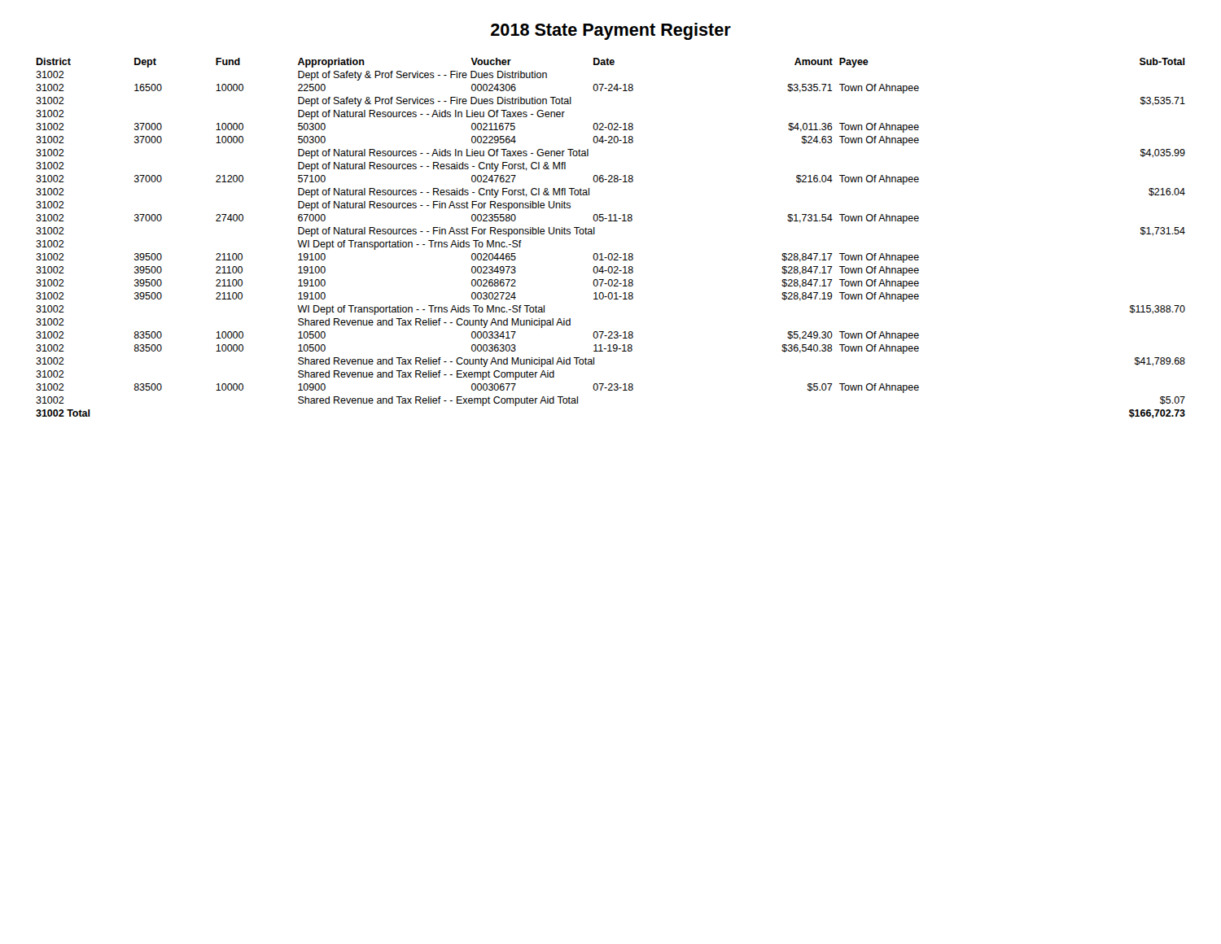2018 State Payment Register
| District | Dept | Fund | Appropriation | Voucher | Date | Amount | Payee | Sub-Total |
| --- | --- | --- | --- | --- | --- | --- | --- | --- |
| 31002 | | | Dept of Safety & Prof Services - - Fire Dues Distribution | |
| 31002 | 16500 | 10000 | 22500 | 00024306 | 07-24-18 | $3,535.71 | Town Of Ahnapee | |
| 31002 | | | Dept of Safety & Prof Services - - Fire Dues Distribution Total | $3,535.71 |
| 31002 | | | Dept of Natural Resources - - Aids In Lieu Of Taxes - Gener | |
| 31002 | 37000 | 10000 | 50300 | 00211675 | 02-02-18 | $4,011.36 | Town Of Ahnapee | |
| 31002 | 37000 | 10000 | 50300 | 00229564 | 04-20-18 | $24.63 | Town Of Ahnapee | |
| 31002 | | | Dept of Natural Resources - - Aids In Lieu Of Taxes - Gener Total | $4,035.99 |
| 31002 | | | Dept of Natural Resources - - Resaids - Cnty Forst, Cl & Mfl | |
| 31002 | 37000 | 21200 | 57100 | 00247627 | 06-28-18 | $216.04 | Town Of Ahnapee | |
| 31002 | | | Dept of Natural Resources - - Resaids - Cnty Forst, Cl & Mfl Total | $216.04 |
| 31002 | | | Dept of Natural Resources - - Fin Asst For Responsible Units | |
| 31002 | 37000 | 27400 | 67000 | 00235580 | 05-11-18 | $1,731.54 | Town Of Ahnapee | |
| 31002 | | | Dept of Natural Resources - - Fin Asst For Responsible Units Total | $1,731.54 |
| 31002 | | | WI Dept of Transportation - - Trns Aids To Mnc.-Sf | |
| 31002 | 39500 | 21100 | 19100 | 00204465 | 01-02-18 | $28,847.17 | Town Of Ahnapee | |
| 31002 | 39500 | 21100 | 19100 | 00234973 | 04-02-18 | $28,847.17 | Town Of Ahnapee | |
| 31002 | 39500 | 21100 | 19100 | 00268672 | 07-02-18 | $28,847.17 | Town Of Ahnapee | |
| 31002 | 39500 | 21100 | 19100 | 00302724 | 10-01-18 | $28,847.19 | Town Of Ahnapee | |
| 31002 | | | WI Dept of Transportation - - Trns Aids To Mnc.-Sf Total | $115,388.70 |
| 31002 | | | Shared Revenue and Tax Relief - - County And Municipal Aid | |
| 31002 | 83500 | 10000 | 10500 | 00033417 | 07-23-18 | $5,249.30 | Town Of Ahnapee | |
| 31002 | 83500 | 10000 | 10500 | 00036303 | 11-19-18 | $36,540.38 | Town Of Ahnapee | |
| 31002 | | | Shared Revenue and Tax Relief - - County And Municipal Aid Total | $41,789.68 |
| 31002 | | | Shared Revenue and Tax Relief - - Exempt Computer Aid | |
| 31002 | 83500 | 10000 | 10900 | 00030677 | 07-23-18 | $5.07 | Town Of Ahnapee | |
| 31002 | | | Shared Revenue and Tax Relief - - Exempt Computer Aid Total | $5.07 |
| 31002 Total | | $166,702.73 |